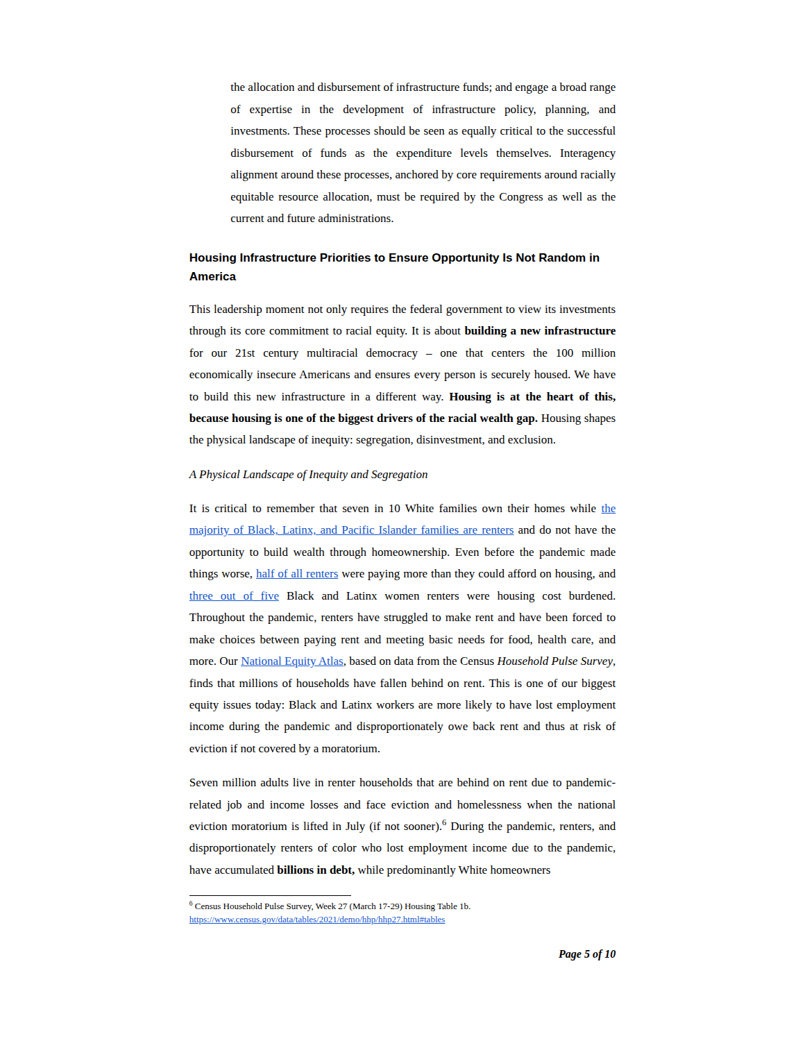the allocation and disbursement of infrastructure funds; and engage a broad range of expertise in the development of infrastructure policy, planning, and investments. These processes should be seen as equally critical to the successful disbursement of funds as the expenditure levels themselves. Interagency alignment around these processes, anchored by core requirements around racially equitable resource allocation, must be required by the Congress as well as the current and future administrations.
Housing Infrastructure Priorities to Ensure Opportunity Is Not Random in America
This leadership moment not only requires the federal government to view its investments through its core commitment to racial equity. It is about building a new infrastructure for our 21st century multiracial democracy – one that centers the 100 million economically insecure Americans and ensures every person is securely housed. We have to build this new infrastructure in a different way. Housing is at the heart of this, because housing is one of the biggest drivers of the racial wealth gap. Housing shapes the physical landscape of inequity: segregation, disinvestment, and exclusion.
A Physical Landscape of Inequity and Segregation
It is critical to remember that seven in 10 White families own their homes while the majority of Black, Latinx, and Pacific Islander families are renters and do not have the opportunity to build wealth through homeownership. Even before the pandemic made things worse, half of all renters were paying more than they could afford on housing, and three out of five Black and Latinx women renters were housing cost burdened. Throughout the pandemic, renters have struggled to make rent and have been forced to make choices between paying rent and meeting basic needs for food, health care, and more. Our National Equity Atlas, based on data from the Census Household Pulse Survey, finds that millions of households have fallen behind on rent. This is one of our biggest equity issues today: Black and Latinx workers are more likely to have lost employment income during the pandemic and disproportionately owe back rent and thus at risk of eviction if not covered by a moratorium.
Seven million adults live in renter households that are behind on rent due to pandemic-related job and income losses and face eviction and homelessness when the national eviction moratorium is lifted in July (if not sooner).6 During the pandemic, renters, and disproportionately renters of color who lost employment income due to the pandemic, have accumulated billions in debt, while predominantly White homeowners
6 Census Household Pulse Survey, Week 27 (March 17-29) Housing Table 1b.
https://www.census.gov/data/tables/2021/demo/hhp/hhp27.html#tables
Page 5 of 10